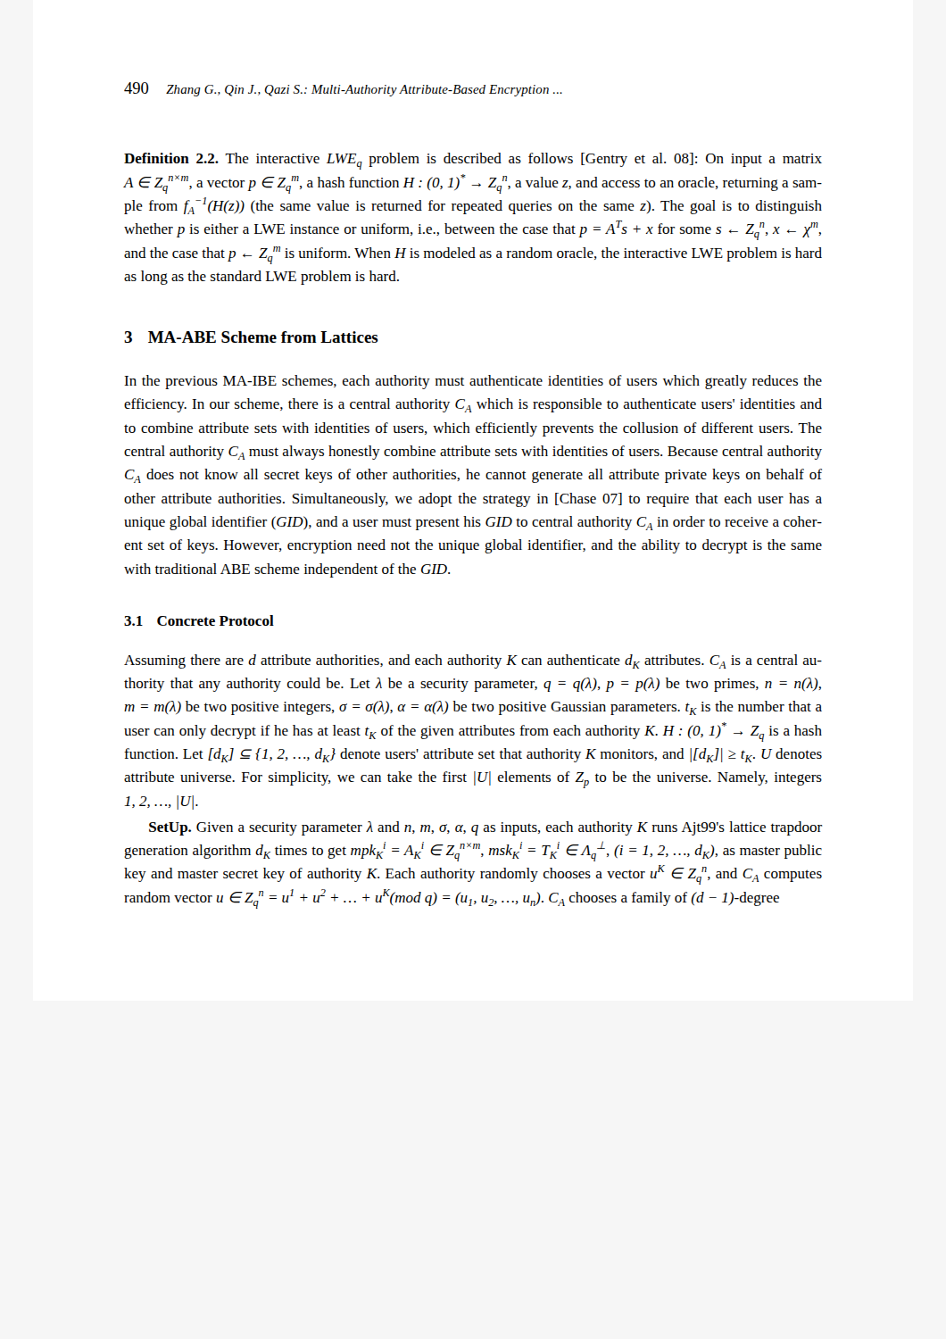490 Zhang G., Qin J., Qazi S.: Multi-Authority Attribute-Based Encryption ...
Definition 2.2. The interactive LWEq problem is described as follows [Gentry et al. 08]: On input a matrix A ∈ Zqn×m, a vector p ∈ Zqm, a hash function H : (0, 1)* → Zqn, a value z, and access to an oracle, returning a sample from fA−1(H(z)) (the same value is returned for repeated queries on the same z). The goal is to distinguish whether p is either a LWE instance or uniform, i.e., between the case that p = ATs + x for some s ← Zqn, x ← χm, and the case that p ← Zqm is uniform. When H is modeled as a random oracle, the interactive LWE problem is hard as long as the standard LWE problem is hard.
3 MA-ABE Scheme from Lattices
In the previous MA-IBE schemes, each authority must authenticate identities of users which greatly reduces the efficiency. In our scheme, there is a central authority CA which is responsible to authenticate users' identities and to combine attribute sets with identities of users, which efficiently prevents the collusion of different users. The central authority CA must always honestly combine attribute sets with identities of users. Because central authority CA does not know all secret keys of other authorities, he cannot generate all attribute private keys on behalf of other attribute authorities. Simultaneously, we adopt the strategy in [Chase 07] to require that each user has a unique global identifier (GID), and a user must present his GID to central authority CA in order to receive a coherent set of keys. However, encryption need not the unique global identifier, and the ability to decrypt is the same with traditional ABE scheme independent of the GID.
3.1 Concrete Protocol
Assuming there are d attribute authorities, and each authority K can authenticate dK attributes. CA is a central authority that any authority could be. Let λ be a security parameter, q = q(λ), p = p(λ) be two primes, n = n(λ), m = m(λ) be two positive integers, σ = σ(λ), α = α(λ) be two positive Gaussian parameters. tK is the number that a user can only decrypt if he has at least tK of the given attributes from each authority K. H : (0, 1)* → Zq is a hash function. Let [dK] ⊆ {1, 2, …, dK} denote users' attribute set that authority K monitors, and |[dK]| ≥ tK. U denotes attribute universe. For simplicity, we can take the first |U| elements of Zp to be the universe. Namely, integers 1, 2, …, |U|.
SetUp. Given a security parameter λ and n, m, σ, α, q as inputs, each authority K runs Ajt99's lattice trapdoor generation algorithm dK times to get mpkKi = AKi ∈ Zqn×m, mskKi = TKi ∈ Λq⊥, (i = 1, 2, …, dK), as master public key and master secret key of authority K. Each authority randomly chooses a vector uK ∈ Zqn, and CA computes random vector u ∈ Zqn = u1 + u2 + … + uK(mod q) = (u1, u2, …, un). CA chooses a family of (d − 1)-degree